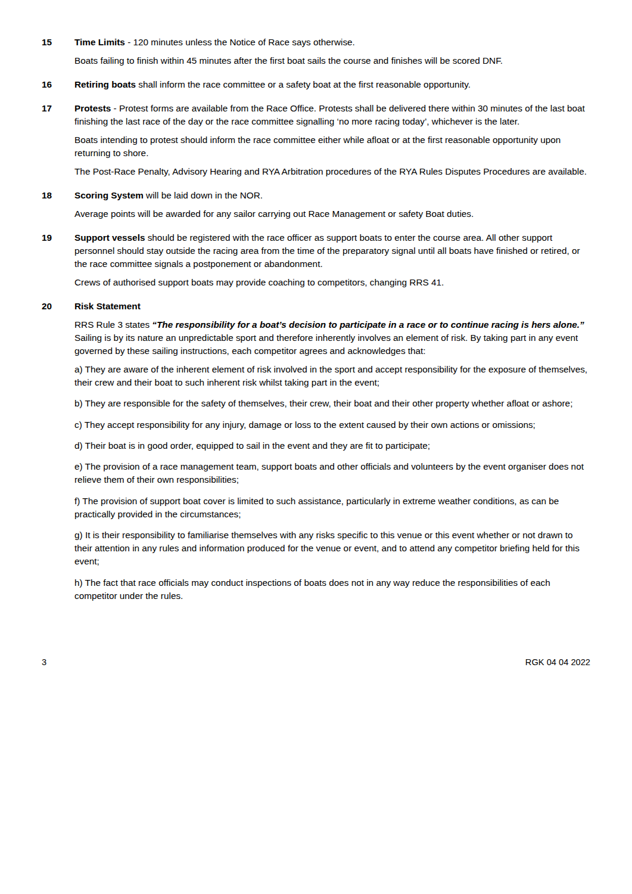15
Time Limits - 120 minutes unless the Notice of Race says otherwise.
Boats failing to finish within 45 minutes after the first boat sails the course and finishes will be scored DNF.
16
Retiring boats shall inform the race committee or a safety boat at the first reasonable opportunity.
17
Protests - Protest forms are available from the Race Office. Protests shall be delivered there within 30 minutes of the last boat finishing the last race of the day or the race committee signalling ‘no more racing today’, whichever is the later.
Boats intending to protest should inform the race committee either while afloat or at the first reasonable opportunity upon returning to shore.
The Post-Race Penalty, Advisory Hearing and RYA Arbitration procedures of the RYA Rules Disputes Procedures are available.
18
Scoring System will be laid down in the NOR.
Average points will be awarded for any sailor carrying out Race Management or safety Boat duties.
19
Support vessels should be registered with the race officer as support boats to enter the course area. All other support personnel should stay outside the racing area from the time of the preparatory signal until all boats have finished or retired, or the race committee signals a postponement or abandonment.
Crews of authorised support boats may provide coaching to competitors, changing RRS 41.
20
Risk Statement
RRS Rule 3 states “The responsibility for a boat’s decision to participate in a race or to continue racing is hers alone.” Sailing is by its nature an unpredictable sport and therefore inherently involves an element of risk. By taking part in any event governed by these sailing instructions, each competitor agrees and acknowledges that:
a) They are aware of the inherent element of risk involved in the sport and accept responsibility for the exposure of themselves, their crew and their boat to such inherent risk whilst taking part in the event;
b) They are responsible for the safety of themselves, their crew, their boat and their other property whether afloat or ashore;
c) They accept responsibility for any injury, damage or loss to the extent caused by their own actions or omissions;
d) Their boat is in good order, equipped to sail in the event and they are fit to participate;
e) The provision of a race management team, support boats and other officials and volunteers by the event organiser does not relieve them of their own responsibilities;
f) The provision of support boat cover is limited to such assistance, particularly in extreme weather conditions, as can be practically provided in the circumstances;
g) It is their responsibility to familiarise themselves with any risks specific to this venue or this event whether or not drawn to their attention in any rules and information produced for the venue or event, and to attend any competitor briefing held for this event;
h) The fact that race officials may conduct inspections of boats does not in any way reduce the responsibilities of each competitor under the rules.
3 RGK 04 04 2022